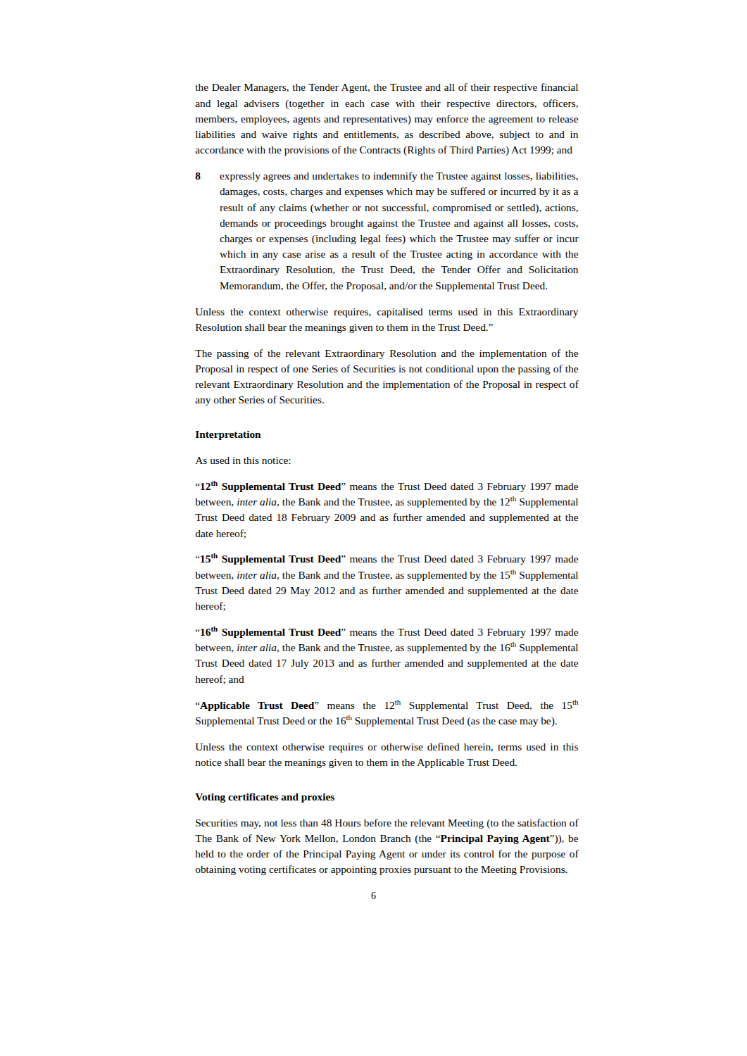the Dealer Managers, the Tender Agent, the Trustee and all of their respective financial and legal advisers (together in each case with their respective directors, officers, members, employees, agents and representatives) may enforce the agreement to release liabilities and waive rights and entitlements, as described above, subject to and in accordance with the provisions of the Contracts (Rights of Third Parties) Act 1999; and
8
expressly agrees and undertakes to indemnify the Trustee against losses, liabilities, damages, costs, charges and expenses which may be suffered or incurred by it as a result of any claims (whether or not successful, compromised or settled), actions, demands or proceedings brought against the Trustee and against all losses, costs, charges or expenses (including legal fees) which the Trustee may suffer or incur which in any case arise as a result of the Trustee acting in accordance with the Extraordinary Resolution, the Trust Deed, the Tender Offer and Solicitation Memorandum, the Offer, the Proposal, and/or the Supplemental Trust Deed.
Unless the context otherwise requires, capitalised terms used in this Extraordinary Resolution shall bear the meanings given to them in the Trust Deed.”
The passing of the relevant Extraordinary Resolution and the implementation of the Proposal in respect of one Series of Securities is not conditional upon the passing of the relevant Extraordinary Resolution and the implementation of the Proposal in respect of any other Series of Securities.
Interpretation
As used in this notice:
“12th Supplemental Trust Deed” means the Trust Deed dated 3 February 1997 made between, inter alia, the Bank and the Trustee, as supplemented by the 12th Supplemental Trust Deed dated 18 February 2009 and as further amended and supplemented at the date hereof;
“15th Supplemental Trust Deed” means the Trust Deed dated 3 February 1997 made between, inter alia, the Bank and the Trustee, as supplemented by the 15th Supplemental Trust Deed dated 29 May 2012 and as further amended and supplemented at the date hereof;
“16th Supplemental Trust Deed” means the Trust Deed dated 3 February 1997 made between, inter alia, the Bank and the Trustee, as supplemented by the 16th Supplemental Trust Deed dated 17 July 2013 and as further amended and supplemented at the date hereof; and
“Applicable Trust Deed” means the 12th Supplemental Trust Deed, the 15th Supplemental Trust Deed or the 16th Supplemental Trust Deed (as the case may be).
Unless the context otherwise requires or otherwise defined herein, terms used in this notice shall bear the meanings given to them in the Applicable Trust Deed.
Voting certificates and proxies
Securities may, not less than 48 Hours before the relevant Meeting (to the satisfaction of The Bank of New York Mellon, London Branch (the “Principal Paying Agent”)), be held to the order of the Principal Paying Agent or under its control for the purpose of obtaining voting certificates or appointing proxies pursuant to the Meeting Provisions.
6